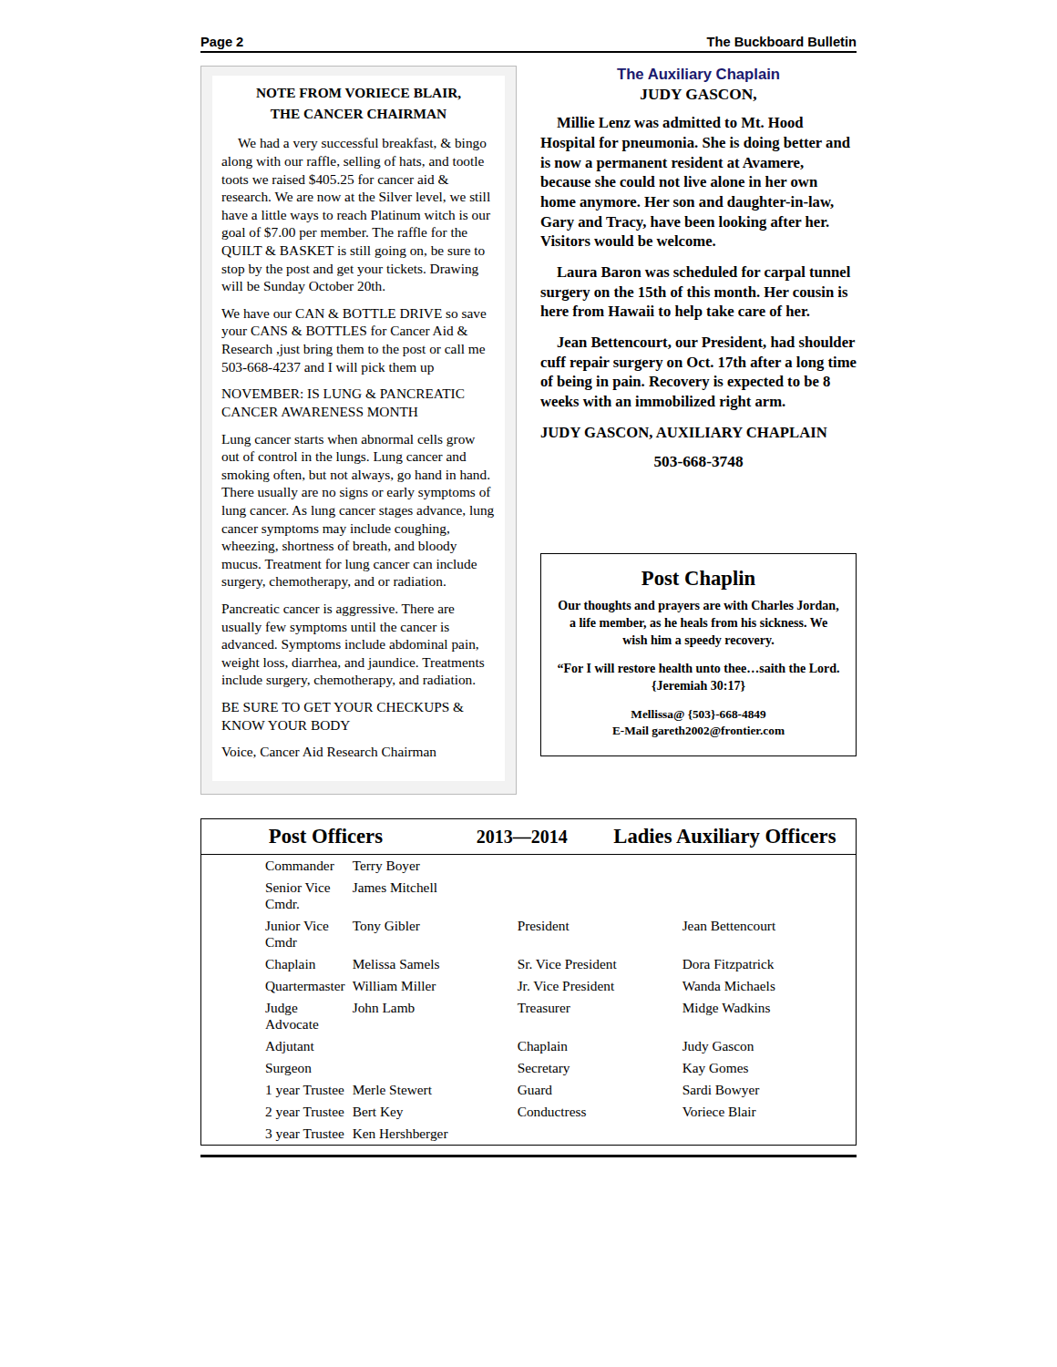Page 2
The Buckboard Bulletin
NOTE FROM VORIECE BLAIR,
THE CANCER CHAIRMAN
We had a very successful breakfast, & bingo along with our raffle, selling of hats, and tootle toots we raised $405.25 for cancer aid & research. We are now at the Silver level, we still have a little ways to reach Platinum witch is our goal of $7.00 per member. The raffle for the QUILT & BASKET is still going on, be sure to stop by the post and get your tickets. Drawing will be Sunday October 20th.
We have our CAN & BOTTLE DRIVE so save your CANS & BOTTLES for Cancer Aid & Research ,just bring them to the post or call me 503-668-4237 and I will pick them up
NOVEMBER: IS LUNG & PANCREATIC CANCER AWARENESS MONTH
Lung cancer starts when abnormal cells grow out of control in the lungs. Lung cancer and smoking often, but not always, go hand in hand. There usually are no signs or early symptoms of lung cancer. As lung cancer stages advance, lung cancer symptoms may include coughing, wheezing, shortness of breath, and bloody mucus. Treatment for lung cancer can include surgery, chemotherapy, and or radiation.
Pancreatic cancer is aggressive. There are usually few symptoms until the cancer is advanced. Symptoms include abdominal pain, weight loss, diarrhea, and jaundice. Treatments include surgery, chemotherapy, and radiation.
BE SURE TO GET YOUR CHECKUPS & KNOW YOUR BODY
Voice, Cancer Aid Research Chairman
The Auxiliary Chaplain
JUDY GASCON,
Millie Lenz was admitted to Mt. Hood Hospital for pneumonia. She is doing better and is now a permanent resident at Avamere, because she could not live alone in her own home anymore. Her son and daughter-in-law, Gary and Tracy, have been looking after her. Visitors would be welcome.
Laura Baron was scheduled for carpal tunnel surgery on the 15th of this month. Her cousin is here from Hawaii to help take care of her.
Jean Bettencourt, our President, had shoulder cuff repair surgery on Oct. 17th after a long time of being in pain. Recovery is expected to be 8 weeks with an immobilized right arm.
JUDY GASCON, AUXILIARY CHAPLAIN
503-668-3748
Post Chaplin
Our thoughts and prayers are with Charles Jordan, a life member, as he heals from his sickness. We wish him a speedy recovery.
“For I will restore health unto thee…saith the Lord. {Jeremiah 30:17}
Mellissa@ {503}-668-4849
E-Mail gareth2002@frontier.com
Post Officers
2013—2014
Ladies Auxiliary Officers
| Commander | Terry Boyer | | |
| Senior Vice Cmdr. | James Mitchell | | |
| Junior Vice Cmdr | Tony Gibler | President | Jean Bettencourt |
| Chaplain | Melissa Samels | Sr. Vice President | Dora Fitzpatrick |
| Quartermaster | William Miller | Jr. Vice President | Wanda Michaels |
| Judge Advocate | John Lamb | Treasurer | Midge Wadkins |
| Adjutant | | Chaplain | Judy Gascon |
| Surgeon | | Secretary | Kay Gomes |
| 1 year Trustee | Merle Stewert | Guard | Sardi Bowyer |
| 2 year Trustee | Bert Key | Conductress | Voriece Blair |
| 3 year Trustee | Ken Hershberger | | |